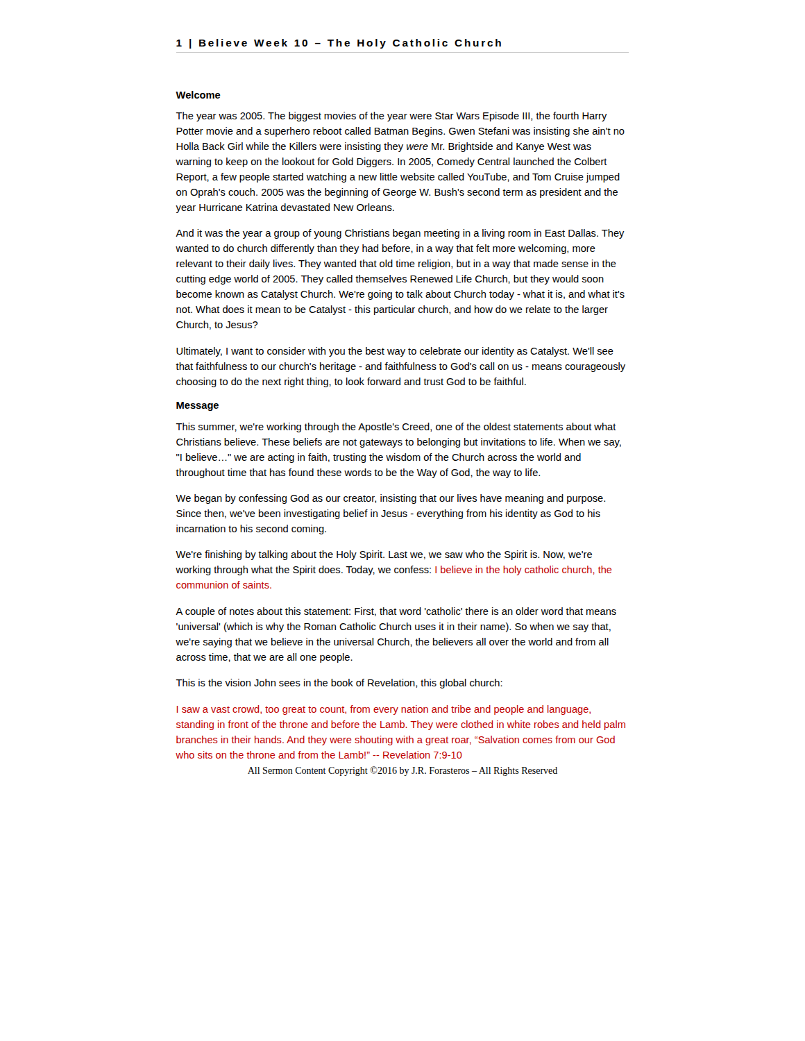1 | Believe Week 10 – The Holy Catholic Church
Welcome
The year was 2005. The biggest movies of the year were Star Wars Episode III, the fourth Harry Potter movie and a superhero reboot called Batman Begins. Gwen Stefani was insisting she ain't no Holla Back Girl while the Killers were insisting they were Mr. Brightside and Kanye West was warning to keep on the lookout for Gold Diggers. In 2005, Comedy Central launched the Colbert Report, a few people started watching a new little website called YouTube, and Tom Cruise jumped on Oprah's couch. 2005 was the beginning of George W. Bush's second term as president and the year Hurricane Katrina devastated New Orleans.
And it was the year a group of young Christians began meeting in a living room in East Dallas. They wanted to do church differently than they had before, in a way that felt more welcoming, more relevant to their daily lives. They wanted that old time religion, but in a way that made sense in the cutting edge world of 2005. They called themselves Renewed Life Church, but they would soon become known as Catalyst Church. We're going to talk about Church today - what it is, and what it's not. What does it mean to be Catalyst - this particular church, and how do we relate to the larger Church, to Jesus?
Ultimately, I want to consider with you the best way to celebrate our identity as Catalyst. We'll see that faithfulness to our church's heritage - and faithfulness to God's call on us - means courageously choosing to do the next right thing, to look forward and trust God to be faithful.
Message
This summer, we're working through the Apostle's Creed, one of the oldest statements about what Christians believe. These beliefs are not gateways to belonging but invitations to life. When we say, "I believe…" we are acting in faith, trusting the wisdom of the Church across the world and throughout time that has found these words to be the Way of God, the way to life.
We began by confessing God as our creator, insisting that our lives have meaning and purpose. Since then, we've been investigating belief in Jesus - everything from his identity as God to his incarnation to his second coming.
We're finishing by talking about the Holy Spirit. Last we, we saw who the Spirit is. Now, we're working through what the Spirit does. Today, we confess: I believe in the holy catholic church, the communion of saints.
A couple of notes about this statement: First, that word 'catholic' there is an older word that means 'universal' (which is why the Roman Catholic Church uses it in their name). So when we say that, we're saying that we believe in the universal Church, the believers all over the world and from all across time, that we are all one people.
This is the vision John sees in the book of Revelation, this global church:
I saw a vast crowd, too great to count, from every nation and tribe and people and language, standing in front of the throne and before the Lamb. They were clothed in white robes and held palm branches in their hands. And they were shouting with a great roar, “Salvation comes from our God who sits on the throne and from the Lamb!” -- Revelation 7:9-10
All Sermon Content Copyright ©2016 by J.R. Forasteros – All Rights Reserved